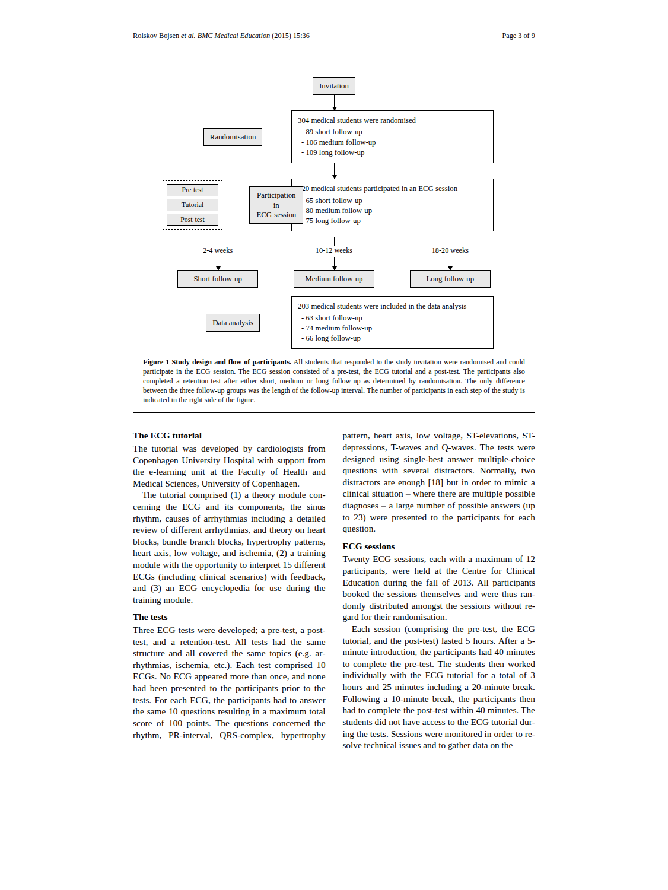Rolskov Bojsen et al. BMC Medical Education (2015) 15:36
Page 3 of 9
Invitation
Randomisation
304 medical students were randomised
89 short follow-up
106 medium follow-up
109 long follow-up
Pre-test
Tutorial
Post-test
Participation in
ECG-session
220 medical students participated in an ECG session
65 short follow-up
80 medium follow-up
75 long follow-up
2-4 weeks
Short follow-up
10-12 weeks
Medium follow-up
18-20 weeks
Long follow-up
Data analysis
203 medical students were included in the data analysis
63 short follow-up
74 medium follow-up
66 long follow-up
Figure 1 Study design and flow of participants. All students that responded to the study invitation were randomised and could participate in the ECG session. The ECG session consisted of a pre-test, the ECG tutorial and a post-test. The participants also completed a retention-test after either short, medium or long follow-up as determined by randomisation. The only difference between the three follow-up groups was the length of the follow-up interval. The number of participants in each step of the study is indicated in the right side of the figure.
The ECG tutorial
The tutorial was developed by cardiologists from Copenhagen University Hospital with support from the e-learning unit at the Faculty of Health and Medical Sciences, University of Copenhagen.
The tutorial comprised (1) a theory module concerning the ECG and its components, the sinus rhythm, causes of arrhythmias including a detailed review of different arrhythmias, and theory on heart blocks, bundle branch blocks, hypertrophy patterns, heart axis, low voltage, and ischemia, (2) a training module with the opportunity to interpret 15 different ECGs (including clinical scenarios) with feedback, and (3) an ECG encyclopedia for use during the training module.
The tests
Three ECG tests were developed; a pre-test, a post-test, and a retention-test. All tests had the same structure and all covered the same topics (e.g. arrhythmias, ischemia, etc.). Each test comprised 10 ECGs. No ECG appeared more than once, and none had been presented to the participants prior to the tests. For each ECG, the participants had to answer the same 10 questions resulting in a maximum total score of 100 points. The questions concerned the rhythm, PR-interval, QRS-complex, hypertrophy pattern, heart axis, low voltage, ST-elevations, ST-depressions, T-waves and Q-waves. The tests were designed using single-best answer multiple-choice questions with several distractors. Normally, two distractors are enough [18] but in order to mimic a clinical situation – where there are multiple possible diagnoses – a large number of possible answers (up to 23) were presented to the participants for each question.
ECG sessions
Twenty ECG sessions, each with a maximum of 12 participants, were held at the Centre for Clinical Education during the fall of 2013. All participants booked the sessions themselves and were thus randomly distributed amongst the sessions without regard for their randomisation.
Each session (comprising the pre-test, the ECG tutorial, and the post-test) lasted 5 hours. After a 5-minute introduction, the participants had 40 minutes to complete the pre-test. The students then worked individually with the ECG tutorial for a total of 3 hours and 25 minutes including a 20-minute break. Following a 10-minute break, the participants then had to complete the post-test within 40 minutes. The students did not have access to the ECG tutorial during the tests. Sessions were monitored in order to resolve technical issues and to gather data on the